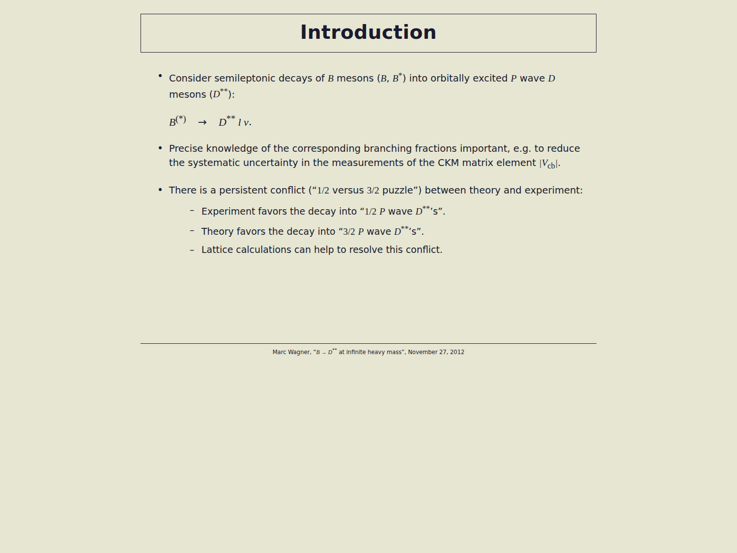Introduction
Consider semileptonic decays of B mesons (B, B*) into orbitally excited P wave D mesons (D**):
B(*)→D** l ν.
Precise knowledge of the corresponding branching fractions important, e.g. to reduce the systematic uncertainty in the measurements of the CKM matrix element |Vcb|.
There is a persistent conflict (“1/2 versus 3/2 puzzle”) between theory and experiment:
Experiment favors the decay into “1/2 P wave D**’s”.
Theory favors the decay into “3/2 P wave D**’s”.
Lattice calculations can help to resolve this conflict.
Marc Wagner, “B → D** at infinite heavy mass”, November 27, 2012